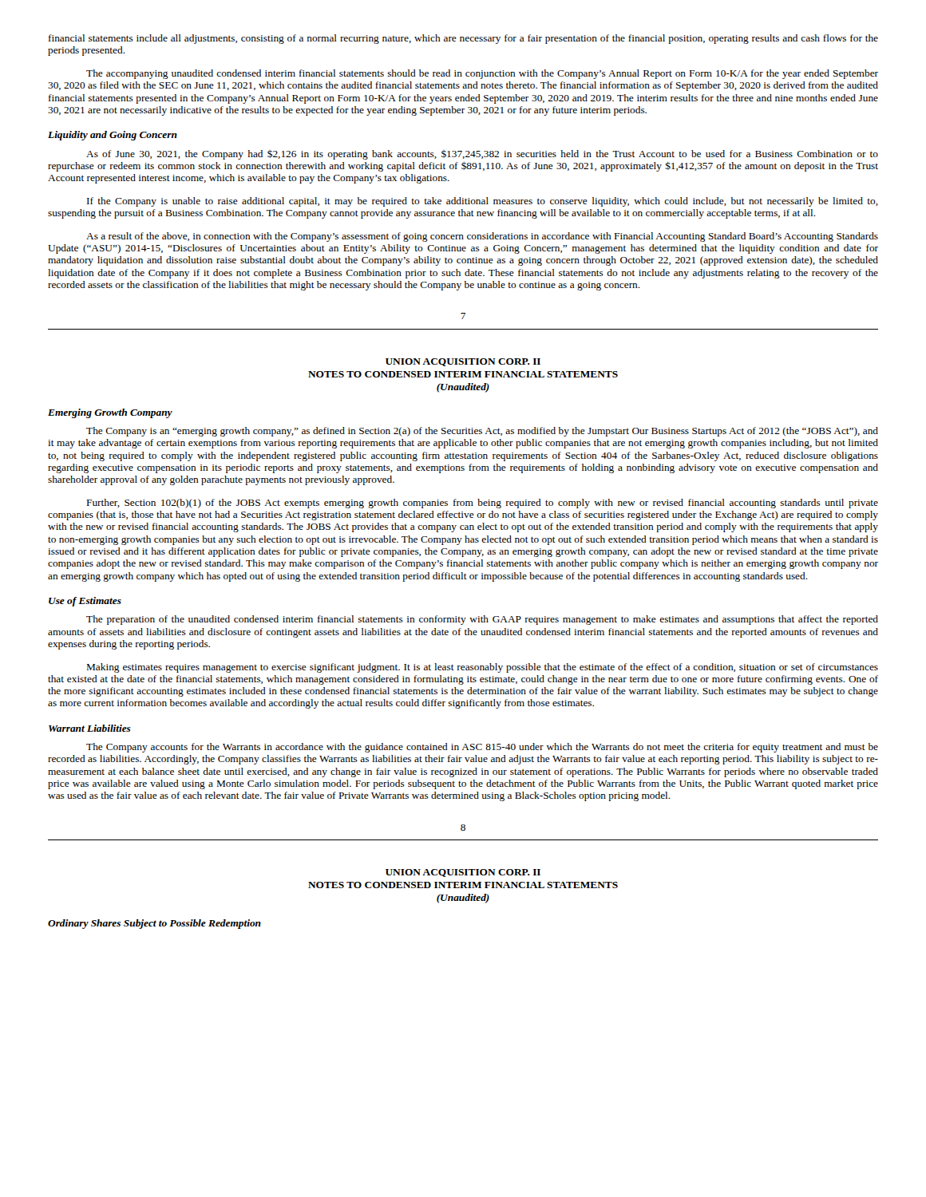financial statements include all adjustments, consisting of a normal recurring nature, which are necessary for a fair presentation of the financial position, operating results and cash flows for the periods presented.
The accompanying unaudited condensed interim financial statements should be read in conjunction with the Company’s Annual Report on Form 10-K/A for the year ended September 30, 2020 as filed with the SEC on June 11, 2021, which contains the audited financial statements and notes thereto. The financial information as of September 30, 2020 is derived from the audited financial statements presented in the Company’s Annual Report on Form 10-K/A for the years ended September 30, 2020 and 2019. The interim results for the three and nine months ended June 30, 2021 are not necessarily indicative of the results to be expected for the year ending September 30, 2021 or for any future interim periods.
Liquidity and Going Concern
As of June 30, 2021, the Company had $2,126 in its operating bank accounts, $137,245,382 in securities held in the Trust Account to be used for a Business Combination or to repurchase or redeem its common stock in connection therewith and working capital deficit of $891,110. As of June 30, 2021, approximately $1,412,357 of the amount on deposit in the Trust Account represented interest income, which is available to pay the Company’s tax obligations.
If the Company is unable to raise additional capital, it may be required to take additional measures to conserve liquidity, which could include, but not necessarily be limited to, suspending the pursuit of a Business Combination. The Company cannot provide any assurance that new financing will be available to it on commercially acceptable terms, if at all.
As a result of the above, in connection with the Company’s assessment of going concern considerations in accordance with Financial Accounting Standard Board’s Accounting Standards Update (“ASU”) 2014-15, “Disclosures of Uncertainties about an Entity’s Ability to Continue as a Going Concern,” management has determined that the liquidity condition and date for mandatory liquidation and dissolution raise substantial doubt about the Company’s ability to continue as a going concern through October 22, 2021 (approved extension date), the scheduled liquidation date of the Company if it does not complete a Business Combination prior to such date. These financial statements do not include any adjustments relating to the recovery of the recorded assets or the classification of the liabilities that might be necessary should the Company be unable to continue as a going concern.
7
UNION ACQUISITION CORP. II
NOTES TO CONDENSED INTERIM FINANCIAL STATEMENTS
(Unaudited)
Emerging Growth Company
The Company is an “emerging growth company,” as defined in Section 2(a) of the Securities Act, as modified by the Jumpstart Our Business Startups Act of 2012 (the “JOBS Act”), and it may take advantage of certain exemptions from various reporting requirements that are applicable to other public companies that are not emerging growth companies including, but not limited to, not being required to comply with the independent registered public accounting firm attestation requirements of Section 404 of the Sarbanes-Oxley Act, reduced disclosure obligations regarding executive compensation in its periodic reports and proxy statements, and exemptions from the requirements of holding a nonbinding advisory vote on executive compensation and shareholder approval of any golden parachute payments not previously approved.
Further, Section 102(b)(1) of the JOBS Act exempts emerging growth companies from being required to comply with new or revised financial accounting standards until private companies (that is, those that have not had a Securities Act registration statement declared effective or do not have a class of securities registered under the Exchange Act) are required to comply with the new or revised financial accounting standards. The JOBS Act provides that a company can elect to opt out of the extended transition period and comply with the requirements that apply to non-emerging growth companies but any such election to opt out is irrevocable. The Company has elected not to opt out of such extended transition period which means that when a standard is issued or revised and it has different application dates for public or private companies, the Company, as an emerging growth company, can adopt the new or revised standard at the time private companies adopt the new or revised standard. This may make comparison of the Company’s financial statements with another public company which is neither an emerging growth company nor an emerging growth company which has opted out of using the extended transition period difficult or impossible because of the potential differences in accounting standards used.
Use of Estimates
The preparation of the unaudited condensed interim financial statements in conformity with GAAP requires management to make estimates and assumptions that affect the reported amounts of assets and liabilities and disclosure of contingent assets and liabilities at the date of the unaudited condensed interim financial statements and the reported amounts of revenues and expenses during the reporting periods.
Making estimates requires management to exercise significant judgment. It is at least reasonably possible that the estimate of the effect of a condition, situation or set of circumstances that existed at the date of the financial statements, which management considered in formulating its estimate, could change in the near term due to one or more future confirming events. One of the more significant accounting estimates included in these condensed financial statements is the determination of the fair value of the warrant liability. Such estimates may be subject to change as more current information becomes available and accordingly the actual results could differ significantly from those estimates.
Warrant Liabilities
The Company accounts for the Warrants in accordance with the guidance contained in ASC 815-40 under which the Warrants do not meet the criteria for equity treatment and must be recorded as liabilities. Accordingly, the Company classifies the Warrants as liabilities at their fair value and adjust the Warrants to fair value at each reporting period. This liability is subject to re-measurement at each balance sheet date until exercised, and any change in fair value is recognized in our statement of operations. The Public Warrants for periods where no observable traded price was available are valued using a Monte Carlo simulation model. For periods subsequent to the detachment of the Public Warrants from the Units, the Public Warrant quoted market price was used as the fair value as of each relevant date. The fair value of Private Warrants was determined using a Black-Scholes option pricing model.
8
UNION ACQUISITION CORP. II
NOTES TO CONDENSED INTERIM FINANCIAL STATEMENTS
(Unaudited)
Ordinary Shares Subject to Possible Redemption